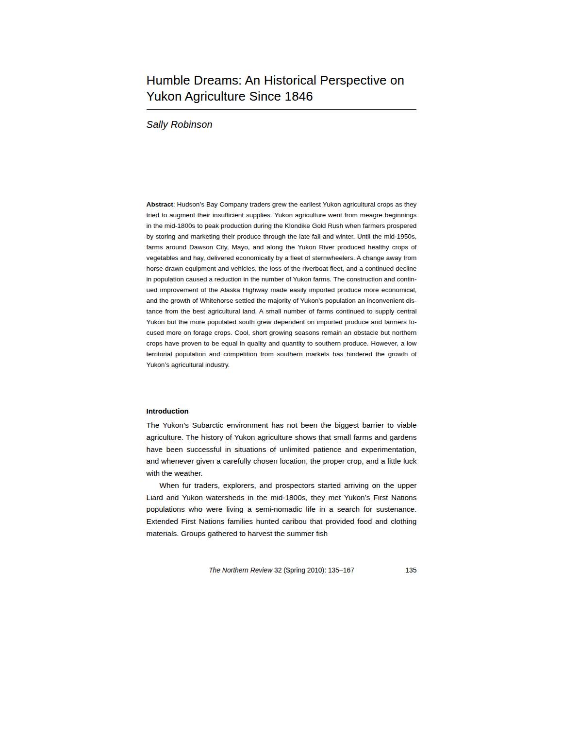Humble Dreams: An Historical Perspective on Yukon Agriculture Since 1846
Sally Robinson
Abstract: Hudson’s Bay Company traders grew the earliest Yukon agricultural crops as they tried to augment their insufficient supplies. Yukon agriculture went from meagre beginnings in the mid-1800s to peak production during the Klondike Gold Rush when farmers prospered by storing and marketing their produce through the late fall and winter. Until the mid-1950s, farms around Dawson City, Mayo, and along the Yukon River produced healthy crops of vegetables and hay, delivered economically by a fleet of sternwheelers. A change away from horse-drawn equipment and vehicles, the loss of the riverboat fleet, and a continued decline in population caused a reduction in the number of Yukon farms. The construction and continued improvement of the Alaska Highway made easily imported produce more economical, and the growth of Whitehorse settled the majority of Yukon’s population an inconvenient distance from the best agricultural land. A small number of farms continued to supply central Yukon but the more populated south grew dependent on imported produce and farmers focused more on forage crops. Cool, short growing seasons remain an obstacle but northern crops have proven to be equal in quality and quantity to southern produce. However, a low territorial population and competition from southern markets has hindered the growth of Yukon’s agricultural industry.
Introduction
The Yukon’s Subarctic environment has not been the biggest barrier to viable agriculture. The history of Yukon agriculture shows that small farms and gardens have been successful in situations of unlimited patience and experimentation, and whenever given a carefully chosen location, the proper crop, and a little luck with the weather.
When fur traders, explorers, and prospectors started arriving on the upper Liard and Yukon watersheds in the mid-1800s, they met Yukon’s First Nations populations who were living a semi-nomadic life in a search for sustenance. Extended First Nations families hunted caribou that provided food and clothing materials. Groups gathered to harvest the summer fish
The Northern Review 32 (Spring 2010): 135–167 135